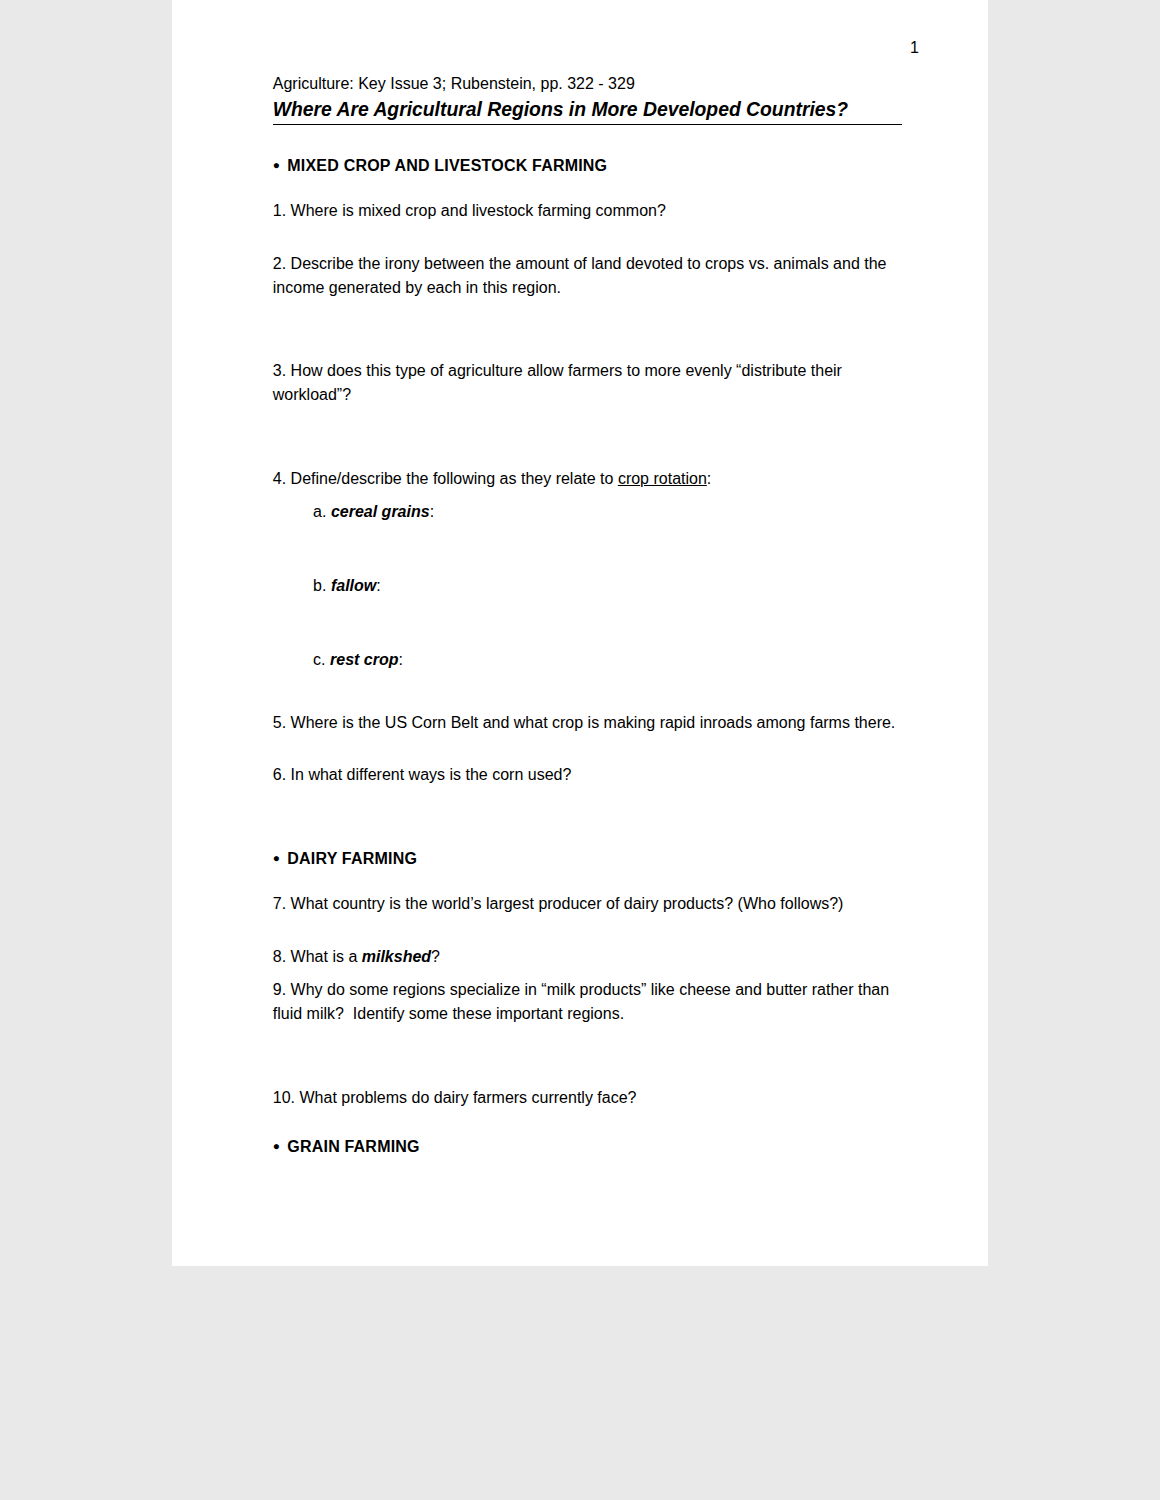1
Agriculture: Key Issue 3; Rubenstein, pp. 322 - 329
Where Are Agricultural Regions in More Developed Countries?
MIXED CROP AND LIVESTOCK FARMING
1. Where is mixed crop and livestock farming common?
2. Describe the irony between the amount of land devoted to crops vs. animals and the income generated by each in this region.
3. How does this type of agriculture allow farmers to more evenly “distribute their workload”?
4. Define/describe the following as they relate to crop rotation:
a. cereal grains:
b. fallow:
c. rest crop:
5. Where is the US Corn Belt and what crop is making rapid inroads among farms there.
6. In what different ways is the corn used?
DAIRY FARMING
7. What country is the world’s largest producer of dairy products? (Who follows?)
8. What is a milkshed?
9. Why do some regions specialize in “milk products” like cheese and butter rather than fluid milk? Identify some these important regions.
10. What problems do dairy farmers currently face?
GRAIN FARMING